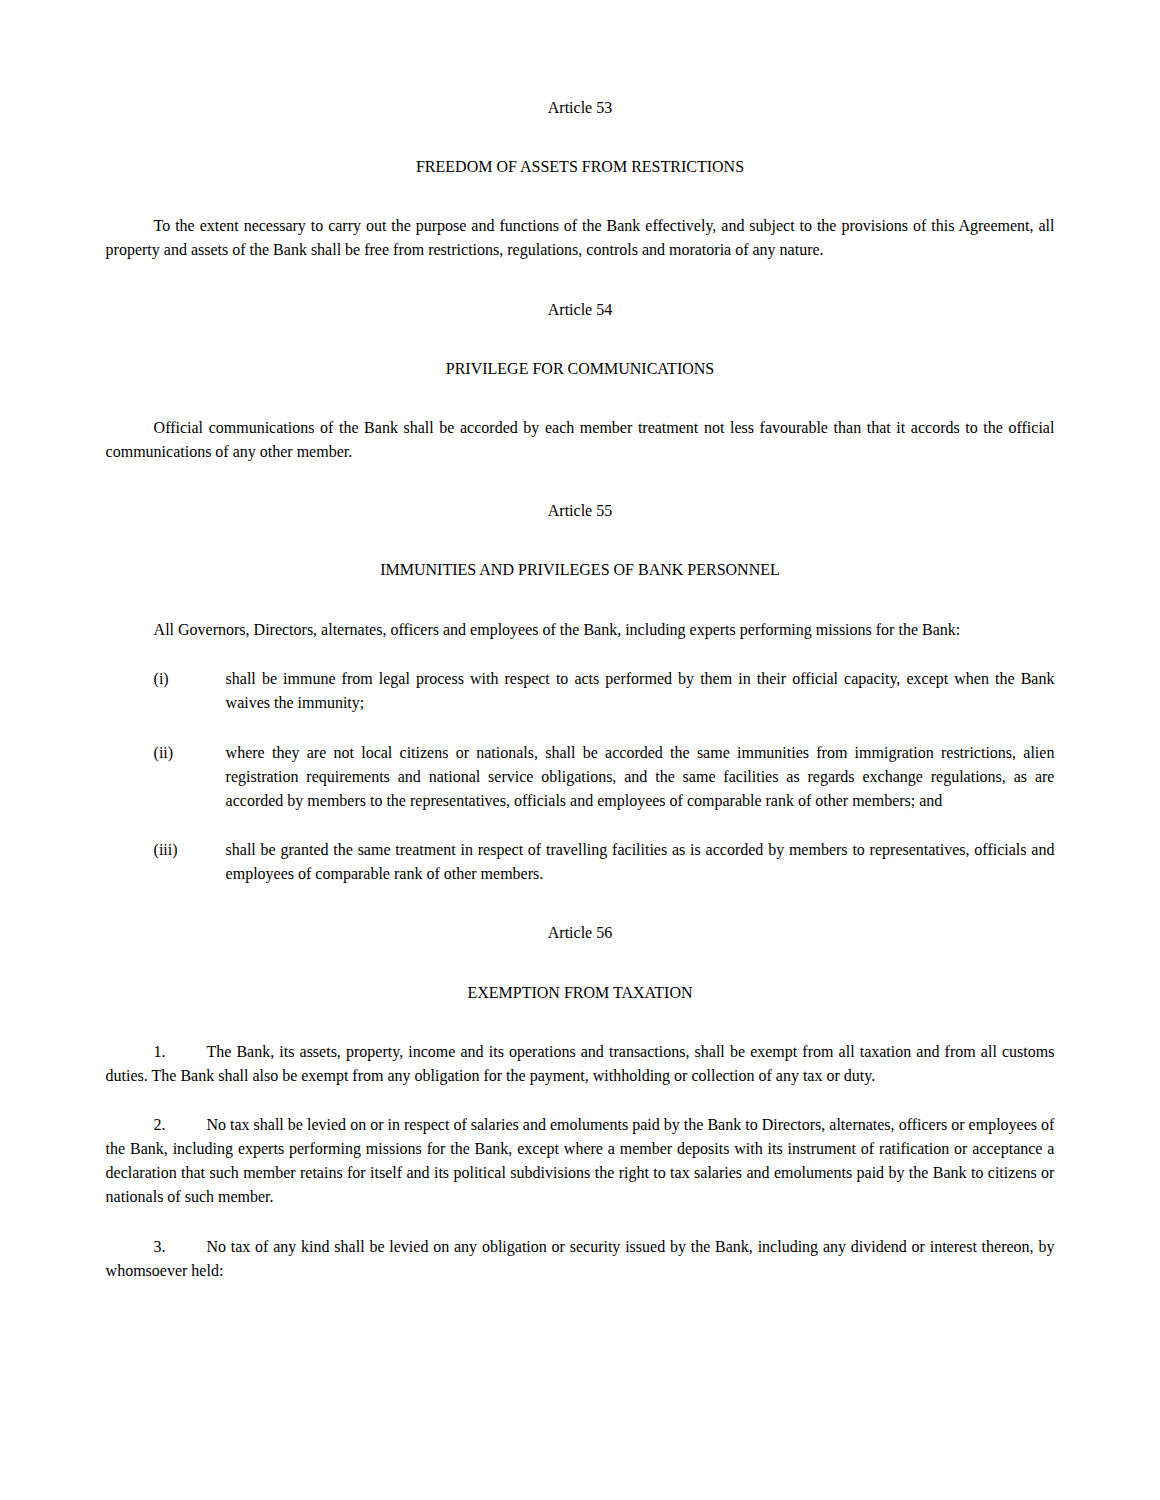Article 53
FREEDOM OF ASSETS FROM RESTRICTIONS
To the extent necessary to carry out the purpose and functions of the Bank effectively, and subject to the provisions of this Agreement, all property and assets of the Bank shall be free from restrictions, regulations, controls and moratoria of any nature.
Article 54
PRIVILEGE FOR COMMUNICATIONS
Official communications of the Bank shall be accorded by each member treatment not less favourable than that it accords to the official communications of any other member.
Article 55
IMMUNITIES AND PRIVILEGES OF BANK PERSONNEL
All Governors, Directors, alternates, officers and employees of the Bank, including experts performing missions for the Bank:
| (i) | shall be immune from legal process with respect to acts performed by them in their official capacity, except when the Bank waives the immunity; |
| (ii) | where they are not local citizens or nationals, shall be accorded the same immunities from immigration restrictions, alien registration requirements and national service obligations, and the same facilities as regards exchange regulations, as are accorded by members to the representatives, officials and employees of comparable rank of other members; and |
| (iii) | shall be granted the same treatment in respect of travelling facilities as is accorded by members to representatives, officials and employees of comparable rank of other members. |
Article 56
EXEMPTION FROM TAXATION
1. The Bank, its assets, property, income and its operations and transactions, shall be exempt from all taxation and from all customs duties. The Bank shall also be exempt from any obligation for the payment, withholding or collection of any tax or duty.
2. No tax shall be levied on or in respect of salaries and emoluments paid by the Bank to Directors, alternates, officers or employees of the Bank, including experts performing missions for the Bank, except where a member deposits with its instrument of ratification or acceptance a declaration that such member retains for itself and its political subdivisions the right to tax salaries and emoluments paid by the Bank to citizens or nationals of such member.
3. No tax of any kind shall be levied on any obligation or security issued by the Bank, including any dividend or interest thereon, by whomsoever held: